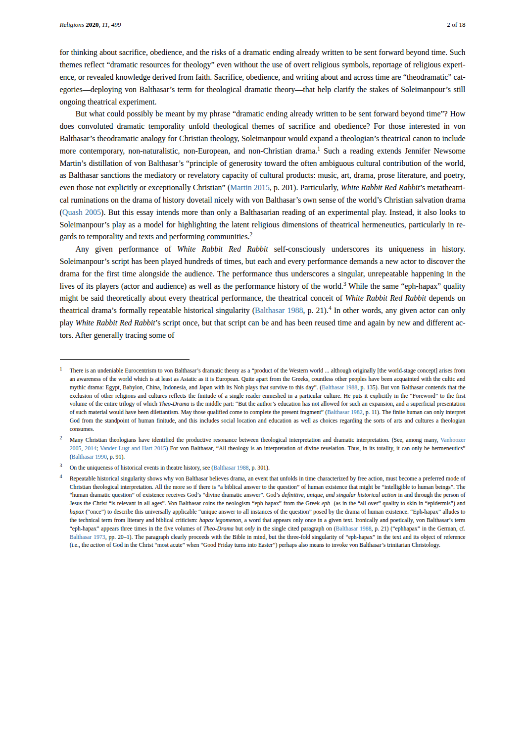Religions 2020, 11, 499 2 of 18
for thinking about sacrifice, obedience, and the risks of a dramatic ending already written to be sent forward beyond time. Such themes reflect “dramatic resources for theology” even without the use of overt religious symbols, reportage of religious experience, or revealed knowledge derived from faith. Sacrifice, obedience, and writing about and across time are “theodramatic” categories—deploying von Balthasar’s term for theological dramatic theory—that help clarify the stakes of Soleimanpour’s still ongoing theatrical experiment.
But what could possibly be meant by my phrase “dramatic ending already written to be sent forward beyond time”? How does convoluted dramatic temporality unfold theological themes of sacrifice and obedience? For those interested in von Balthasar’s theodramatic analogy for Christian theology, Soleimanpour would expand a theologian’s theatrical canon to include more contemporary, non-naturalistic, non-European, and non-Christian drama.1 Such a reading extends Jennifer Newsome Martin’s distillation of von Balthasar’s “principle of generosity toward the often ambiguous cultural contribution of the world, as Balthasar sanctions the mediatory or revelatory capacity of cultural products: music, art, drama, prose literature, and poetry, even those not explicitly or exceptionally Christian” (Martin 2015, p. 201). Particularly, White Rabbit Red Rabbit’s metatheatrical ruminations on the drama of history dovetail nicely with von Balthasar’s own sense of the world’s Christian salvation drama (Quash 2005). But this essay intends more than only a Balthasarian reading of an experimental play. Instead, it also looks to Soleimanpour’s play as a model for highlighting the latent religious dimensions of theatrical hermeneutics, particularly in regards to temporality and texts and performing communities.2
Any given performance of White Rabbit Red Rabbit self-consciously underscores its uniqueness in history. Soleimanpour’s script has been played hundreds of times, but each and every performance demands a new actor to discover the drama for the first time alongside the audience. The performance thus underscores a singular, unrepeatable happening in the lives of its players (actor and audience) as well as the performance history of the world.3 While the same “eph-hapax” quality might be said theoretically about every theatrical performance, the theatrical conceit of White Rabbit Red Rabbit depends on theatrical drama’s formally repeatable historical singularity (Balthasar 1988, p. 21).4 In other words, any given actor can only play White Rabbit Red Rabbit’s script once, but that script can be and has been reused time and again by new and different actors. After generally tracing some of
There is an undeniable Eurocentrism to von Balthasar’s dramatic theory as a “product of the Western world ... although originally [the world-stage concept] arises from an awareness of the world which is at least as Asiatic as it is European. Quite apart from the Greeks, countless other peoples have been acquainted with the cultic and mythic drama: Egypt, Babylon, China, Indonesia, and Japan with its Noh plays that survive to this day”. (Balthasar 1988, p. 135). But von Balthasar contends that the exclusion of other religions and cultures reflects the finitude of a single reader enmeshed in a particular culture. He puts it explicitly in the “Foreword” to the first volume of the entire trilogy of which Theo-Drama is the middle part: “But the author’s education has not allowed for such an expansion, and a superficial presentation of such material would have been dilettantism. May those qualified come to complete the present fragment” (Balthasar 1982, p. 11). The finite human can only interpret God from the standpoint of human finitude, and this includes social location and education as well as choices regarding the sorts of arts and cultures a theologian consumes.
Many Christian theologians have identified the productive resonance between theological interpretation and dramatic interpretation. (See, among many, Vanhoozer 2005, 2014; Vander Lugt and Hart 2015) For von Balthasar, “All theology is an interpretation of divine revelation. Thus, in its totality, it can only be hermeneutics” (Balthasar 1990, p. 91).
On the uniqueness of historical events in theatre history, see (Balthasar 1988, p. 301).
Repeatable historical singularity shows why von Balthasar believes drama, an event that unfolds in time characterized by free action, must become a preferred mode of Christian theological interpretation. All the more so if there is “a biblical answer to the question” of human existence that might be “intelligible to human beings”. The “human dramatic question” of existence receives God’s “divine dramatic answer”. God’s definitive, unique, and singular historical action in and through the person of Jesus the Christ “is relevant in all ages”. Von Balthasar coins the neologism “eph-hapax” from the Greek eph- (as in the “all over” quality to skin in “epidermis”) and hapax (“once”) to describe this universally applicable “unique answer to all instances of the question” posed by the drama of human existence. “Eph-hapax” alludes to the technical term from literary and biblical criticism: hapax legomenon, a word that appears only once in a given text. Ironically and poetically, von Balthasar’s term “eph-hapax” appears three times in the five volumes of Theo-Drama but only in the single cited paragraph on (Balthasar 1988, p. 21) (“ephhapax” in the German, cf. Balthasar 1973, pp. 20–1). The paragraph clearly proceeds with the Bible in mind, but the three-fold singularity of “eph-hapax” in the text and its object of reference (i.e., the action of God in the Christ “most acute” when “Good Friday turns into Easter”) perhaps also means to invoke von Balthasar’s trinitarian Christology.